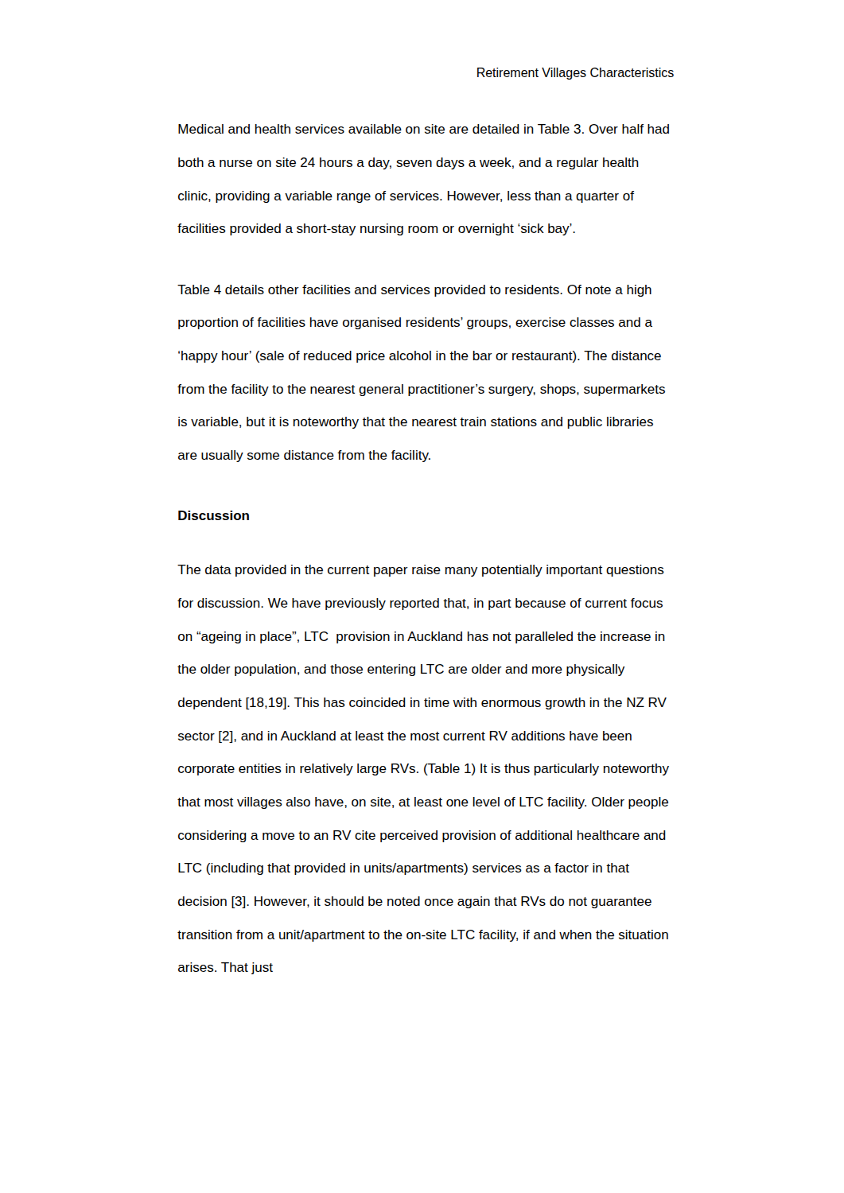Retirement Villages Characteristics
Medical and health services available on site are detailed in Table 3. Over half had both a nurse on site 24 hours a day, seven days a week, and a regular health clinic, providing a variable range of services. However, less than a quarter of facilities provided a short-stay nursing room or overnight ‘sick bay’.
Table 4 details other facilities and services provided to residents. Of note a high proportion of facilities have organised residents’ groups, exercise classes and a ‘happy hour’ (sale of reduced price alcohol in the bar or restaurant). The distance from the facility to the nearest general practitioner’s surgery, shops, supermarkets is variable, but it is noteworthy that the nearest train stations and public libraries are usually some distance from the facility.
Discussion
The data provided in the current paper raise many potentially important questions for discussion. We have previously reported that, in part because of current focus on “ageing in place”, LTC provision in Auckland has not paralleled the increase in the older population, and those entering LTC are older and more physically dependent [18,19]. This has coincided in time with enormous growth in the NZ RV sector [2], and in Auckland at least the most current RV additions have been corporate entities in relatively large RVs. (Table 1) It is thus particularly noteworthy that most villages also have, on site, at least one level of LTC facility. Older people considering a move to an RV cite perceived provision of additional healthcare and LTC (including that provided in units/apartments) services as a factor in that decision [3]. However, it should be noted once again that RVs do not guarantee transition from a unit/apartment to the on-site LTC facility, if and when the situation arises. That just